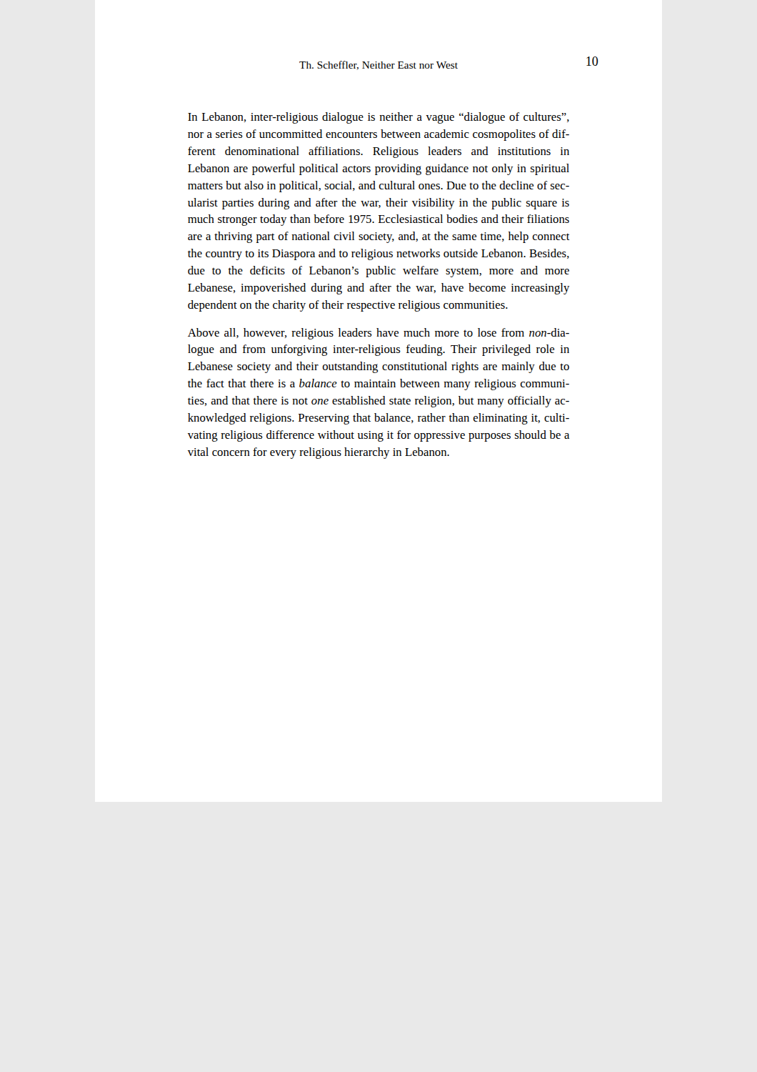Th. Scheffler, Neither East nor West 10
In Lebanon, inter-religious dialogue is neither a vague “dialogue of cultures”, nor a series of uncommitted encounters between academic cosmopolites of different denominational affiliations. Religious leaders and institutions in Lebanon are powerful political actors providing guidance not only in spiritual matters but also in political, social, and cultural ones. Due to the decline of secularist parties during and after the war, their visibility in the public square is much stronger today than before 1975. Ecclesiastical bodies and their filiations are a thriving part of national civil society, and, at the same time, help connect the country to its Diaspora and to religious networks outside Lebanon. Besides, due to the deficits of Lebanon’s public welfare system, more and more Lebanese, impoverished during and after the war, have become increasingly dependent on the charity of their respective religious communities.
Above all, however, religious leaders have much more to lose from non-dialogue and from unforgiving inter-religious feuding. Their privileged role in Lebanese society and their outstanding constitutional rights are mainly due to the fact that there is a balance to maintain between many religious communities, and that there is not one established state religion, but many officially acknowledged religions. Preserving that balance, rather than eliminating it, cultivating religious difference without using it for oppressive purposes should be a vital concern for every religious hierarchy in Lebanon.